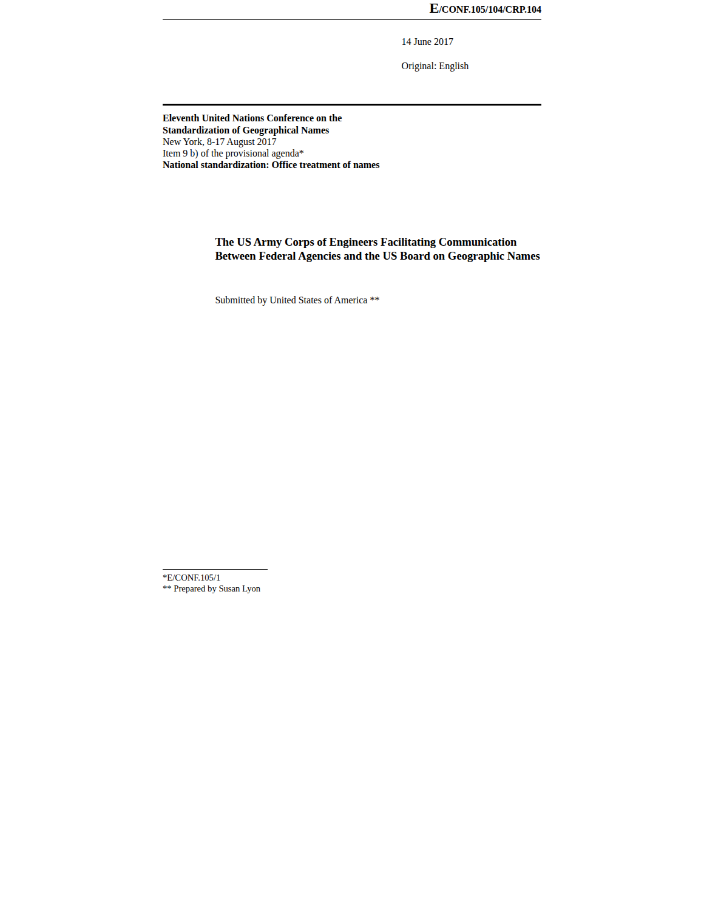E/CONF.105/104/CRP.104
14 June 2017
Original: English
Eleventh United Nations Conference on the
Standardization of Geographical Names
New York, 8-17 August 2017
Item 9 b) of the provisional agenda*
National standardization: Office treatment of names
The US Army Corps of Engineers Facilitating Communication Between Federal Agencies and the US Board on Geographic Names
Submitted by United States of America **
*E/CONF.105/1
** Prepared by Susan Lyon